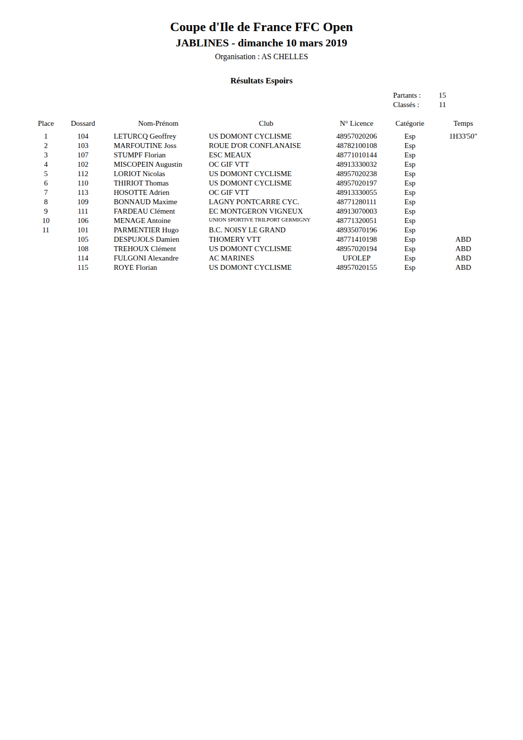Coupe d'Ile de France FFC Open
JABLINES - dimanche 10 mars 2019
Organisation : AS CHELLES
Résultats Espoirs
| Partants : | 15 |
| Classés : | 11 |
| Place | Dossard | Nom-Prénom | Club | N° Licence | Catégorie | Temps |
| --- | --- | --- | --- | --- | --- | --- |
| 1 | 104 | LETURCQ Geoffrey | US DOMONT CYCLISME | 48957020206 | Esp | 1H33'50" |
| 2 | 103 | MARFOUTINE Joss | ROUE D'OR CONFLANAISE | 48782100108 | Esp | |
| 3 | 107 | STUMPF Florian | ESC MEAUX | 48771010144 | Esp | |
| 4 | 102 | MISCOPEIN Augustin | OC GIF VTT | 48913330032 | Esp | |
| 5 | 112 | LORIOT Nicolas | US DOMONT CYCLISME | 48957020238 | Esp | |
| 6 | 110 | THIRIOT Thomas | US DOMONT CYCLISME | 48957020197 | Esp | |
| 7 | 113 | HOSOTTE Adrien | OC GIF VTT | 48913330055 | Esp | |
| 8 | 109 | BONNAUD Maxime | LAGNY PONTCARRE CYC. | 48771280111 | Esp | |
| 9 | 111 | FARDEAU Clément | EC MONTGERON VIGNEUX | 48913070003 | Esp | |
| 10 | 106 | MENAGE Antoine | UNION SPORTIVE TRILPORT GERMIGNY | 48771320051 | Esp | |
| 11 | 101 | PARMENTIER Hugo | B.C. NOISY LE GRAND | 48935070196 | Esp | |
| | 105 | DESPUJOLS Damien | THOMERY VTT | 48771410198 | Esp | ABD |
| | 108 | TREHOUX Clément | US DOMONT CYCLISME | 48957020194 | Esp | ABD |
| | 114 | FULGONI Alexandre | AC MARINES | UFOLEP | Esp | ABD |
| | 115 | ROYE Florian | US DOMONT CYCLISME | 48957020155 | Esp | ABD |